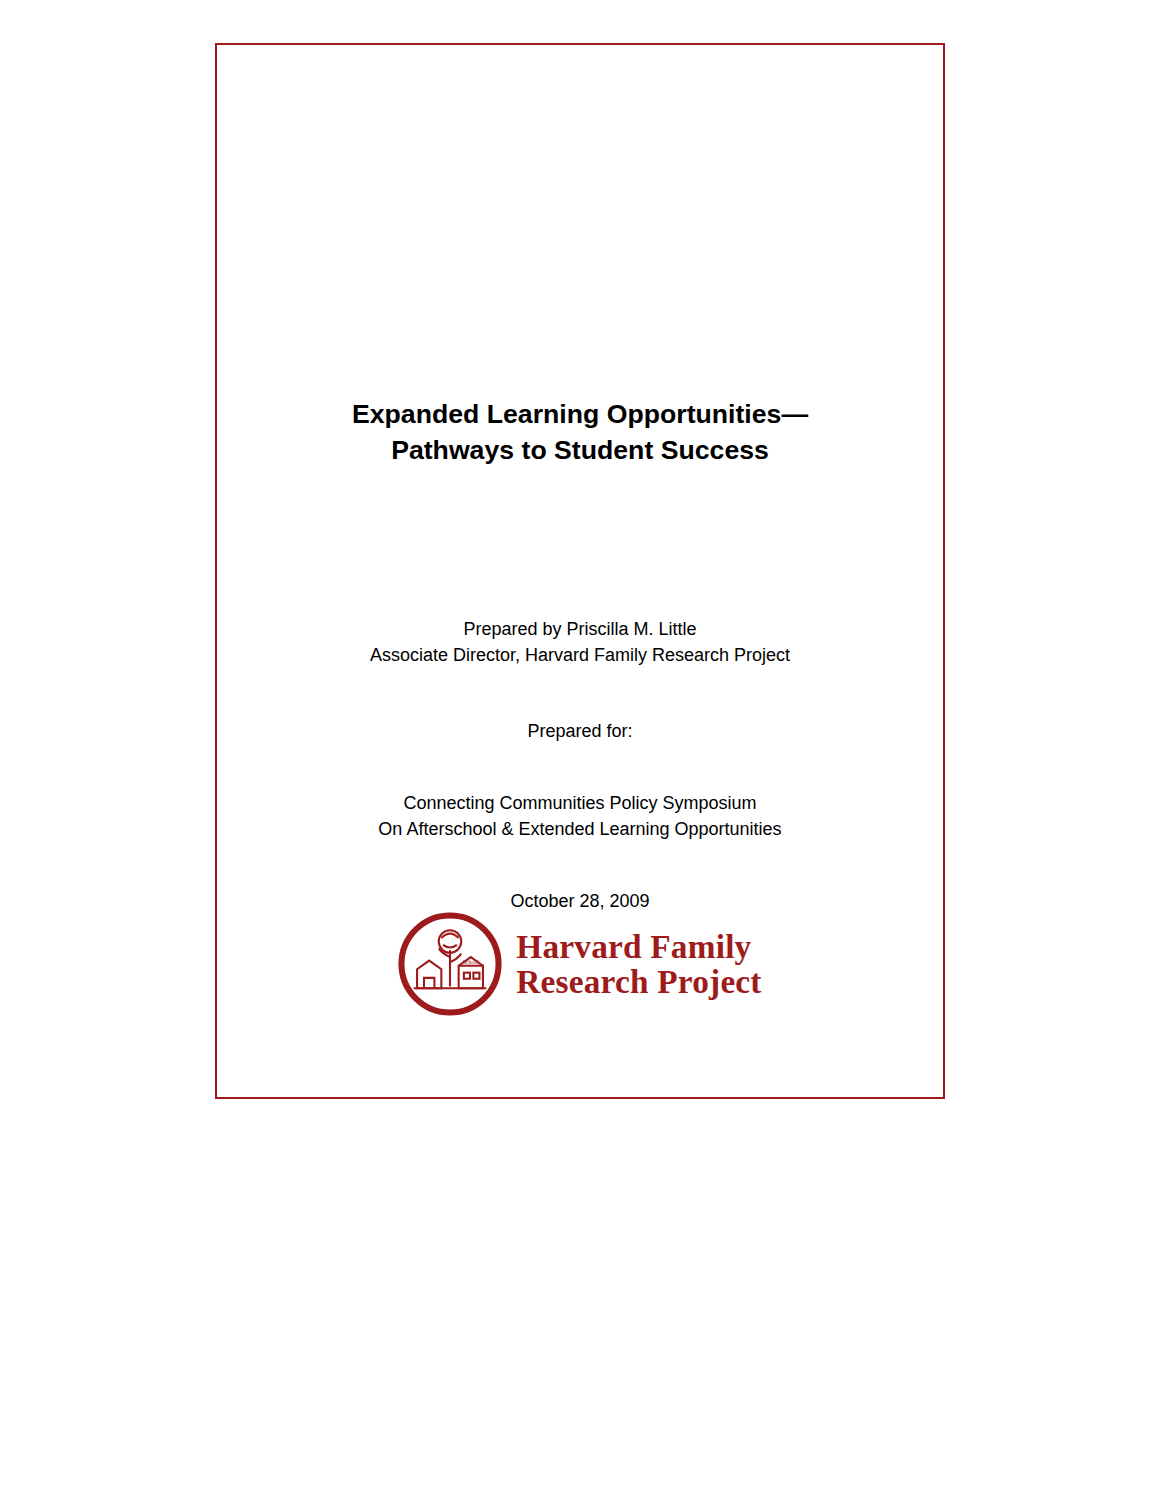Expanded Learning Opportunities—
Pathways to Student Success
Prepared by Priscilla M. Little
Associate Director, Harvard Family Research Project
Prepared for:
Connecting Communities Policy Symposium
On Afterschool & Extended Learning Opportunities
October 28, 2009
School
Harvard Family
Research Project